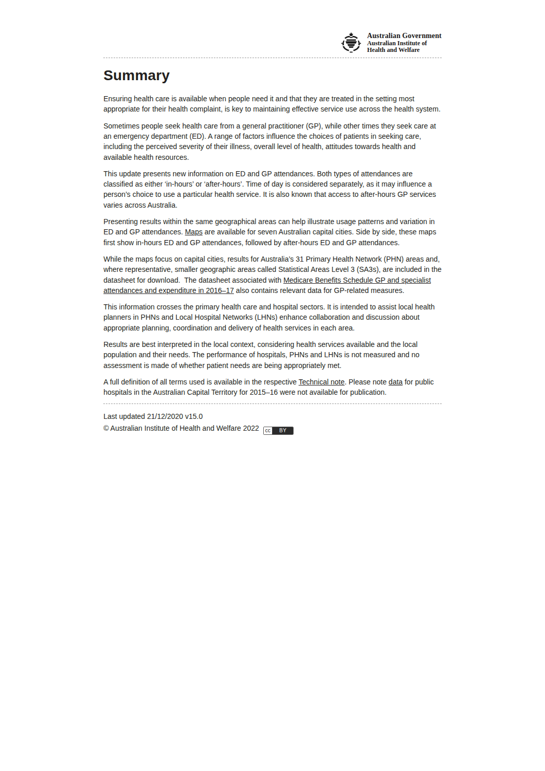Australian Government
Australian Institute of
Health and Welfare
Summary
Ensuring health care is available when people need it and that they are treated in the setting most appropriate for their health complaint, is key to maintaining effective service use across the health system.
Sometimes people seek health care from a general practitioner (GP), while other times they seek care at an emergency department (ED). A range of factors influence the choices of patients in seeking care, including the perceived severity of their illness, overall level of health, attitudes towards health and available health resources.
This update presents new information on ED and GP attendances. Both types of attendances are classified as either ‘in-hours’ or ‘after-hours’. Time of day is considered separately, as it may influence a person’s choice to use a particular health service. It is also known that access to after-hours GP services varies across Australia.
Presenting results within the same geographical areas can help illustrate usage patterns and variation in ED and GP attendances. Maps are available for seven Australian capital cities. Side by side, these maps first show in-hours ED and GP attendances, followed by after-hours ED and GP attendances.
While the maps focus on capital cities, results for Australia’s 31 Primary Health Network (PHN) areas and, where representative, smaller geographic areas called Statistical Areas Level 3 (SA3s), are included in the datasheet for download. The datasheet associated with Medicare Benefits Schedule GP and specialist attendances and expenditure in 2016–17 also contains relevant data for GP-related measures.
This information crosses the primary health care and hospital sectors. It is intended to assist local health planners in PHNs and Local Hospital Networks (LHNs) enhance collaboration and discussion about appropriate planning, coordination and delivery of health services in each area.
Results are best interpreted in the local context, considering health services available and the local population and their needs. The performance of hospitals, PHNs and LHNs is not measured and no assessment is made of whether patient needs are being appropriately met.
A full definition of all terms used is available in the respective Technical note. Please note data for public hospitals in the Australian Capital Territory for 2015–16 were not available for publication.
Last updated 21/12/2020 v15.0
© Australian Institute of Health and Welfare 2022 cc BY